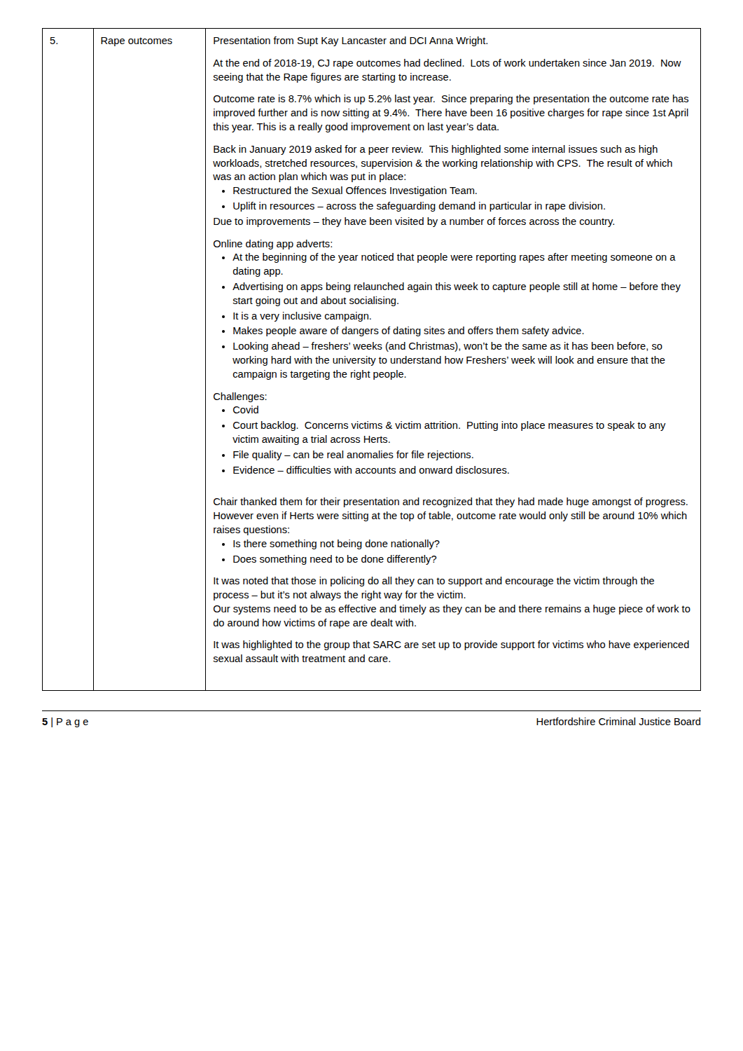| 5. | Rape outcomes | Presentation from Supt Kay Lancaster and DCI Anna Wright. At the end of 2018-19, CJ rape outcomes had declined. Lots of work undertaken since Jan 2019. Now seeing that the Rape figures are starting to increase. Outcome rate is 8.7% which is up 5.2% last year. Since preparing the presentation the outcome rate has improved further and is now sitting at 9.4%. There have been 16 positive charges for rape since 1st April this year. This is a really good improvement on last year’s data. Back in January 2019 asked for a peer review. This highlighted some internal issues such as high workloads, stretched resources, supervision & the working relationship with CPS. The result of which was an action plan which was put in place: Restructured the Sexual Offences Investigation Team. Uplift in resources – across the safeguarding demand in particular in rape division. Due to improvements – they have been visited by a number of forces across the country. Online dating app adverts: At the beginning of the year noticed that people were reporting rapes after meeting someone on a dating app. Advertising on apps being relaunched again this week to capture people still at home – before they start going out and about socialising. It is a very inclusive campaign. Makes people aware of dangers of dating sites and offers them safety advice. Looking ahead – freshers’ weeks (and Christmas), won’t be the same as it has been before, so working hard with the university to understand how Freshers’ week will look and ensure that the campaign is targeting the right people. Challenges: Covid Court backlog. Concerns victims & victim attrition. Putting into place measures to speak to any victim awaiting a trial across Herts. File quality – can be real anomalies for file rejections. Evidence – difficulties with accounts and onward disclosures. Chair thanked them for their presentation and recognized that they had made huge amongst of progress. However even if Herts were sitting at the top of table, outcome rate would only still be around 10% which raises questions: Is there something not being done nationally? Does something need to be done differently? It was noted that those in policing do all they can to support and encourage the victim through the process – but it’s not always the right way for the victim. Our systems need to be as effective and timely as they can be and there remains a huge piece of work to do around how victims of rape are dealt with. It was highlighted to the group that SARC are set up to provide support for victims who have experienced sexual assault with treatment and care. |
5 | P a g e
Hertfordshire Criminal Justice Board